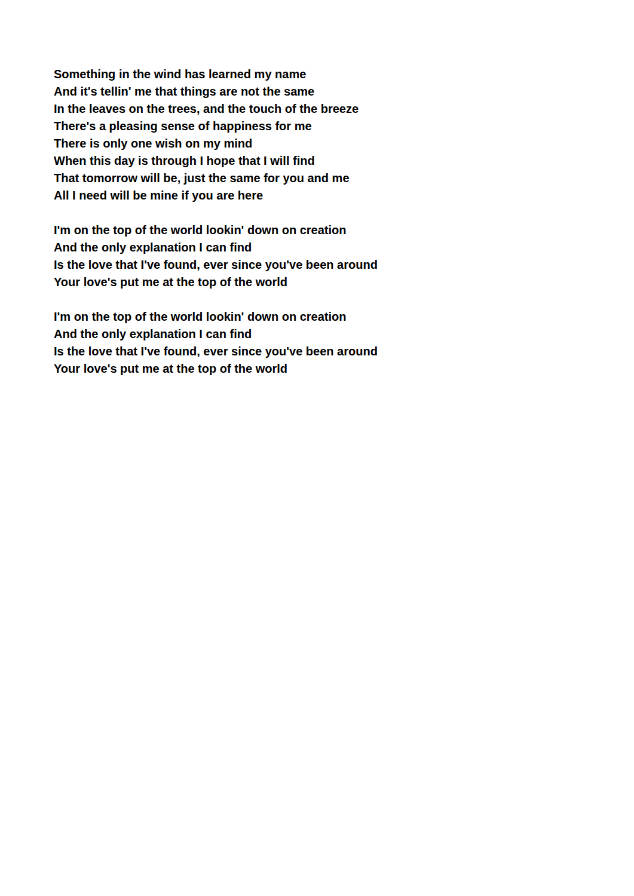Something in the wind has learned my name
And it's tellin' me that things are not the same
In the leaves on the trees, and the touch of the breeze
There's a pleasing sense of happiness for me
There is only one wish on my mind
When this day is through I hope that I will find
That tomorrow will be, just the same for you and me
All I need will be mine if you are here
I'm on the top of the world lookin' down on creation
And the only explanation I can find
Is the love that I've found, ever since you've been around
Your love's put me at the top of the world
I'm on the top of the world lookin' down on creation
And the only explanation I can find
Is the love that I've found, ever since you've been around
Your love's put me at the top of the world